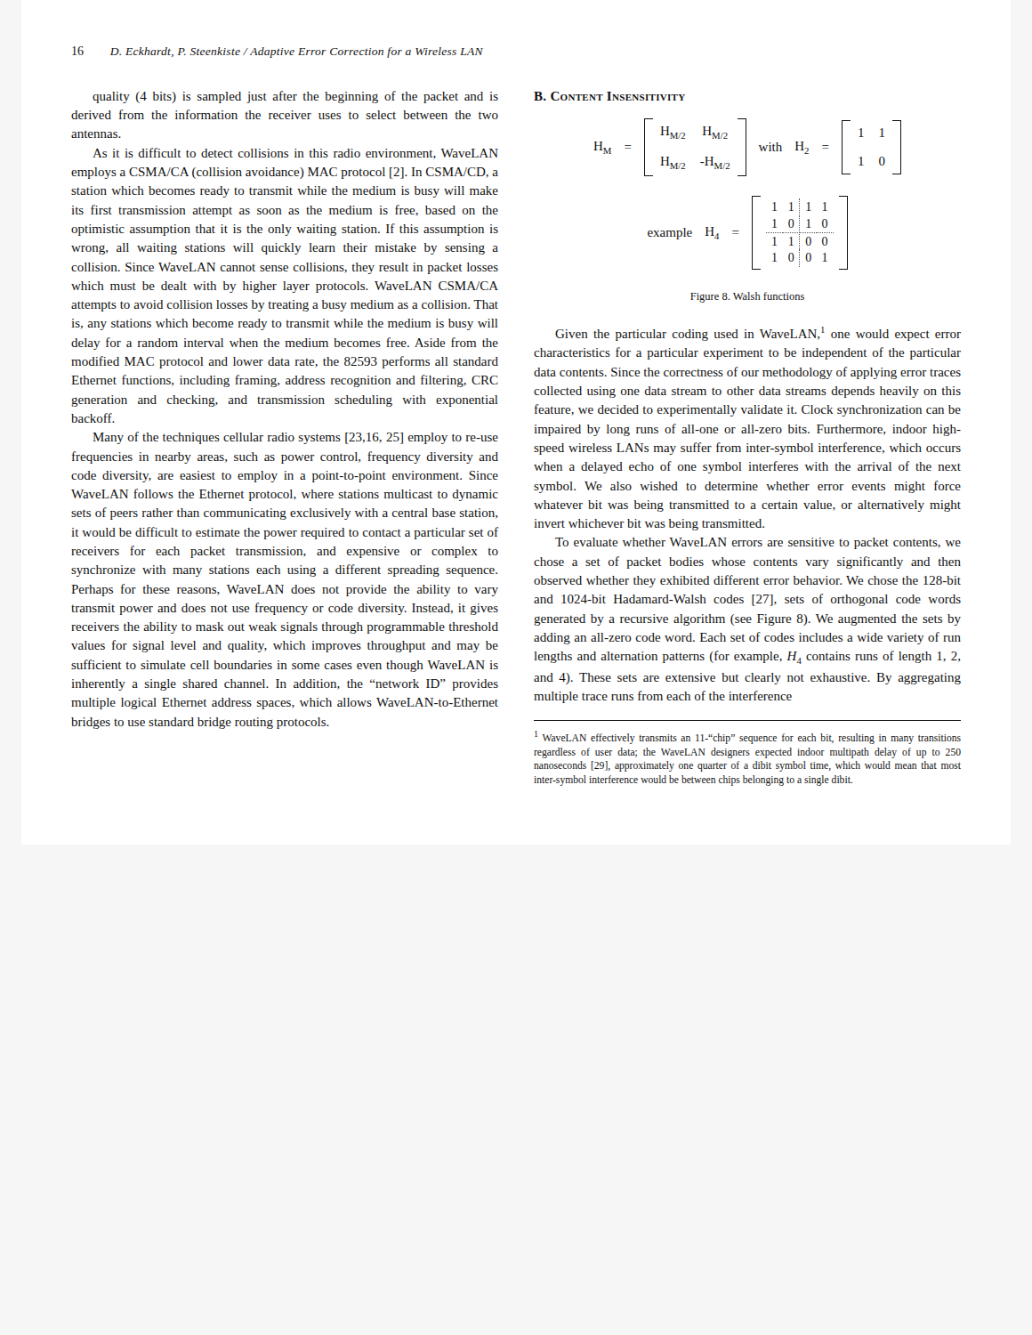16 D. Eckhardt, P. Steenkiste / Adaptive Error Correction for a Wireless LAN
quality (4 bits) is sampled just after the beginning of the packet and is derived from the information the receiver uses to select between the two antennas.
As it is difficult to detect collisions in this radio environment, WaveLAN employs a CSMA/CA (collision avoidance) MAC protocol [2]. In CSMA/CD, a station which becomes ready to transmit while the medium is busy will make its first transmission attempt as soon as the medium is free, based on the optimistic assumption that it is the only waiting station. If this assumption is wrong, all waiting stations will quickly learn their mistake by sensing a collision. Since WaveLAN cannot sense collisions, they result in packet losses which must be dealt with by higher layer protocols. WaveLAN CSMA/CA attempts to avoid collision losses by treating a busy medium as a collision. That is, any stations which become ready to transmit while the medium is busy will delay for a random interval when the medium becomes free. Aside from the modified MAC protocol and lower data rate, the 82593 performs all standard Ethernet functions, including framing, address recognition and filtering, CRC generation and checking, and transmission scheduling with exponential backoff.
Many of the techniques cellular radio systems [23,16, 25] employ to re-use frequencies in nearby areas, such as power control, frequency diversity and code diversity, are easiest to employ in a point-to-point environment. Since WaveLAN follows the Ethernet protocol, where stations multicast to dynamic sets of peers rather than communicating exclusively with a central base station, it would be difficult to estimate the power required to contact a particular set of receivers for each packet transmission, and expensive or complex to synchronize with many stations each using a different spreading sequence. Perhaps for these reasons, WaveLAN does not provide the ability to vary transmit power and does not use frequency or code diversity. Instead, it gives receivers the ability to mask out weak signals through programmable threshold values for signal level and quality, which improves throughput and may be sufficient to simulate cell boundaries in some cases even though WaveLAN is inherently a single shared channel. In addition, the “network ID” provides multiple logical Ethernet address spaces, which allows WaveLAN-to-Ethernet bridges to use standard bridge routing protocols.
B. Content Insensitivity
HM = HM/2 HM/2 HM/2-HM/2 with H2 = 11 10
example H4 = 1111 1010 1100 1001
Figure 8. Walsh functions
Given the particular coding used in WaveLAN,1 one would expect error characteristics for a particular experiment to be independent of the particular data contents. Since the correctness of our methodology of applying error traces collected using one data stream to other data streams depends heavily on this feature, we decided to experimentally validate it. Clock synchronization can be impaired by long runs of all-one or all-zero bits. Furthermore, indoor high-speed wireless LANs may suffer from inter-symbol interference, which occurs when a delayed echo of one symbol interferes with the arrival of the next symbol. We also wished to determine whether error events might force whatever bit was being transmitted to a certain value, or alternatively might invert whichever bit was being transmitted.
To evaluate whether WaveLAN errors are sensitive to packet contents, we chose a set of packet bodies whose contents vary significantly and then observed whether they exhibited different error behavior. We chose the 128-bit and 1024-bit Hadamard-Walsh codes [27], sets of orthogonal code words generated by a recursive algorithm (see Figure 8). We augmented the sets by adding an all-zero code word. Each set of codes includes a wide variety of run lengths and alternation patterns (for example, H4 contains runs of length 1, 2, and 4). These sets are extensive but clearly not exhaustive. By aggregating multiple trace runs from each of the interference
1 WaveLAN effectively transmits an 11-“chip” sequence for each bit, resulting in many transitions regardless of user data; the WaveLAN designers expected indoor multipath delay of up to 250 nanoseconds [29], approximately one quarter of a dibit symbol time, which would mean that most inter-symbol interference would be between chips belonging to a single dibit.